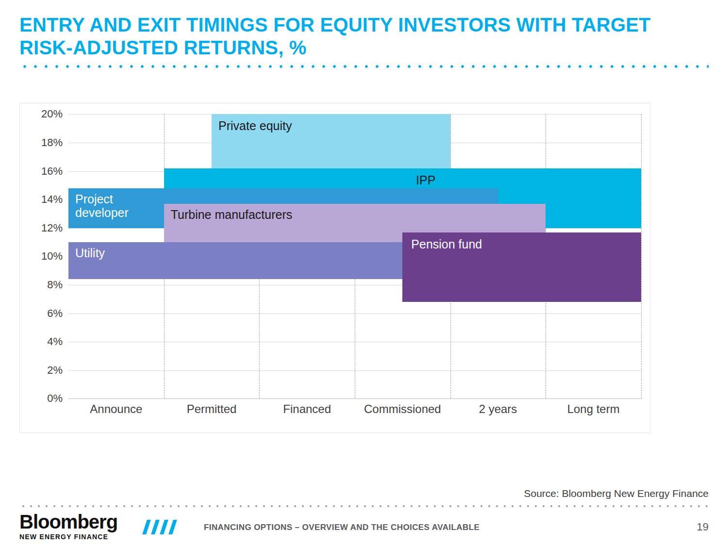Entry and exit timings for equity investors with target risk-adjusted returns, %
20%
18%
16%
14%
12%
10%
8%
6%
4%
2%
0%
Private equity
IPP
Project
developer
Turbine manufacturers
Utility
Pension fund
Announce
Permitted
Financed
Commissioned
2 years
Long term
Source: Bloomberg New Energy Finance
Bloomberg
NEW ENERGY FINANCE
Financing options – overview and the choices available
19